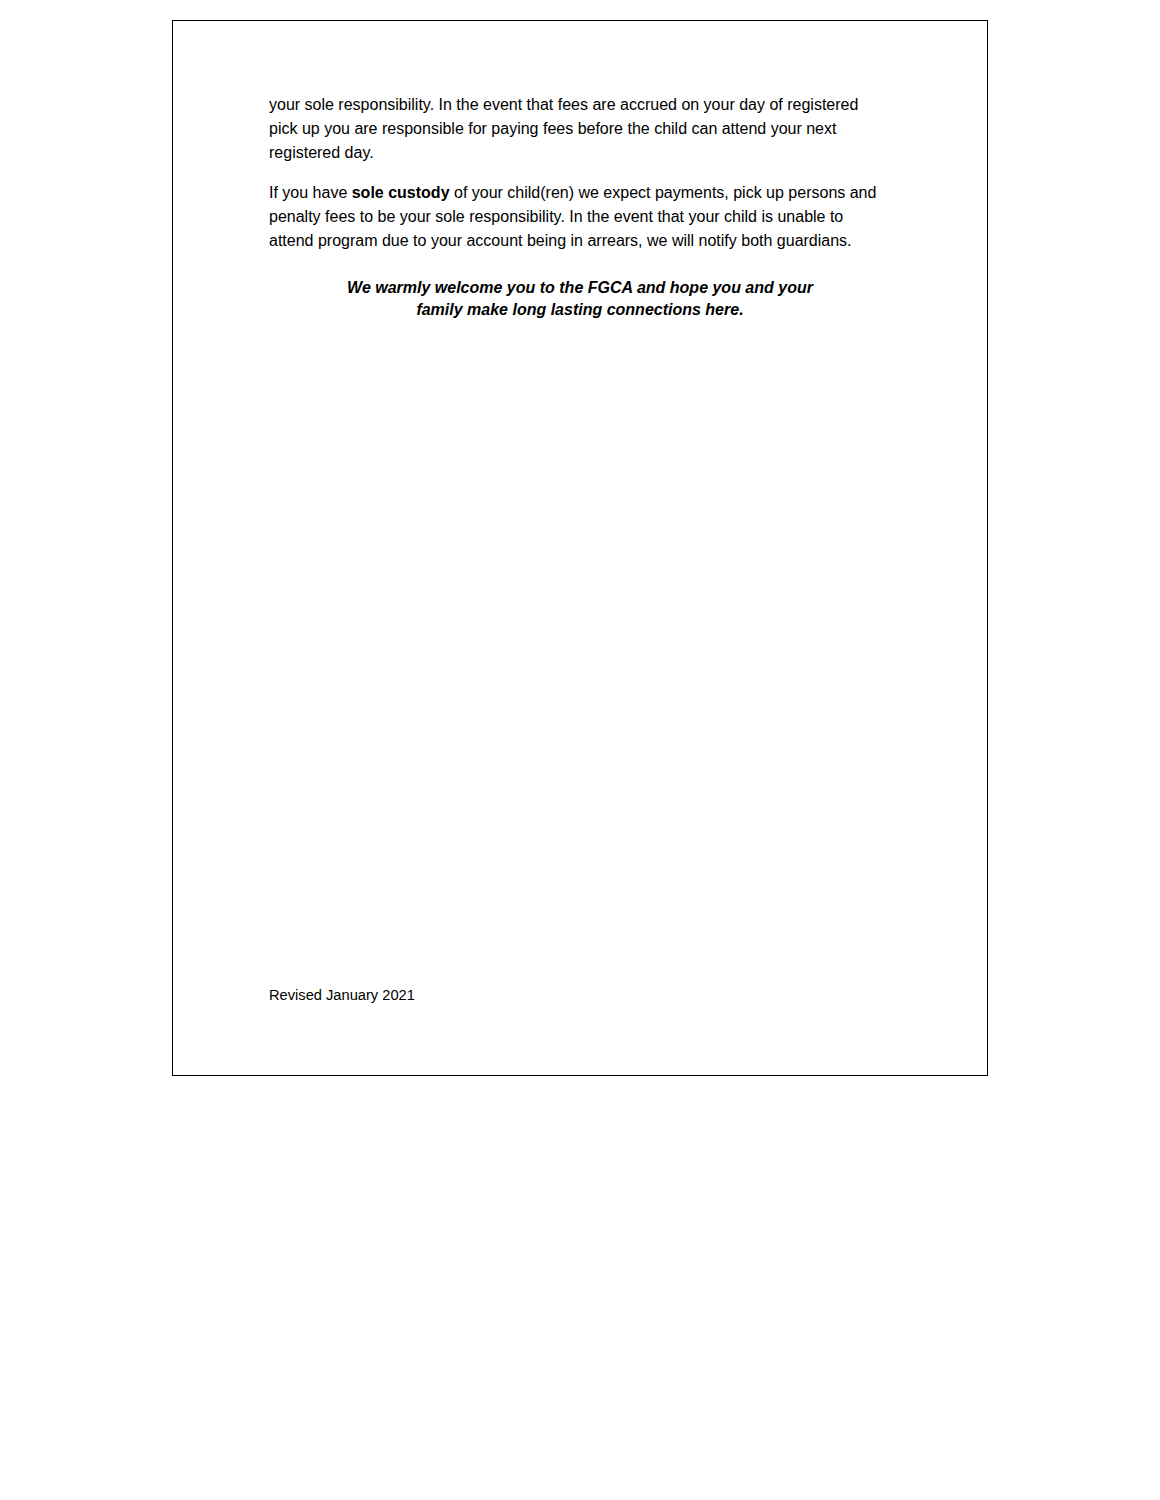your sole responsibility. In the event that fees are accrued on your day of registered pick up you are responsible for paying fees before the child can attend your next registered day.
If you have sole custody of your child(ren) we expect payments, pick up persons and penalty fees to be your sole responsibility. In the event that your child is unable to attend program due to your account being in arrears, we will notify both guardians.
We warmly welcome you to the FGCA and hope you and your
family make long lasting connections here.
Revised January 2021